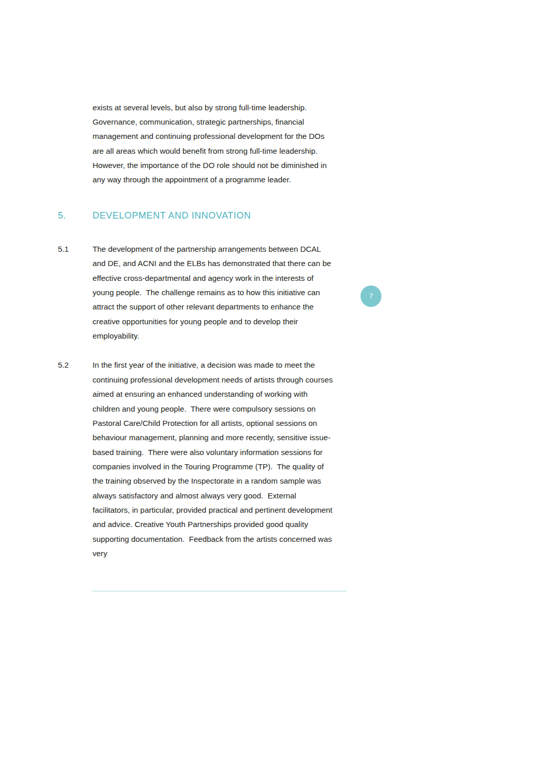exists at several levels, but also by strong full-time leadership. Governance, communication, strategic partnerships, financial management and continuing professional development for the DOs are all areas which would benefit from strong full-time leadership. However, the importance of the DO role should not be diminished in any way through the appointment of a programme leader.
5. DEVELOPMENT AND INNOVATION
5.1
The development of the partnership arrangements between DCAL and DE, and ACNI and the ELBs has demonstrated that there can be effective cross-departmental and agency work in the interests of young people. The challenge remains as to how this initiative can attract the support of other relevant departments to enhance the creative opportunities for young people and to develop their employability.
5.2
In the first year of the initiative, a decision was made to meet the continuing professional development needs of artists through courses aimed at ensuring an enhanced understanding of working with children and young people. There were compulsory sessions on Pastoral Care/Child Protection for all artists, optional sessions on behaviour management, planning and more recently, sensitive issue-based training. There were also voluntary information sessions for companies involved in the Touring Programme (TP). The quality of the training observed by the Inspectorate in a random sample was always satisfactory and almost always very good. External facilitators, in particular, provided practical and pertinent development and advice. Creative Youth Partnerships provided good quality supporting documentation. Feedback from the artists concerned was very
7